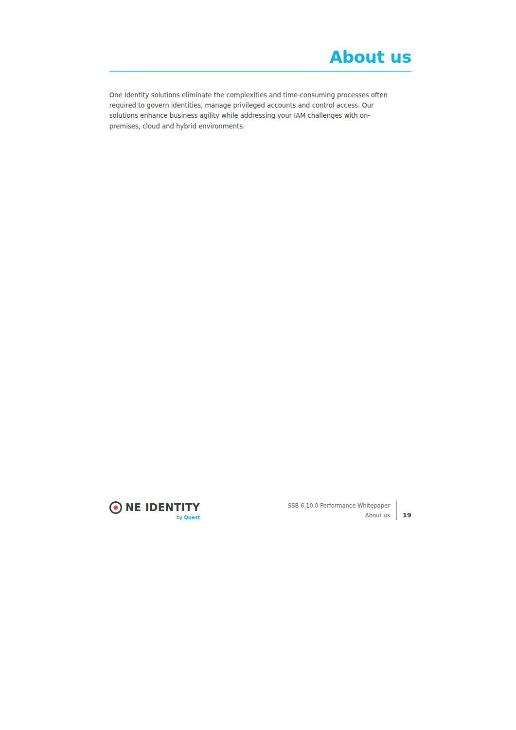About us
One Identity solutions eliminate the complexities and time-consuming processes often required to govern identities, manage privileged accounts and control access. Our solutions enhance business agility while addressing your IAM challenges with on-premises, cloud and hybrid environments.
NE IDENTITY
by Quest
SSB 6.10.0 Performance Whitepaper
About us
19